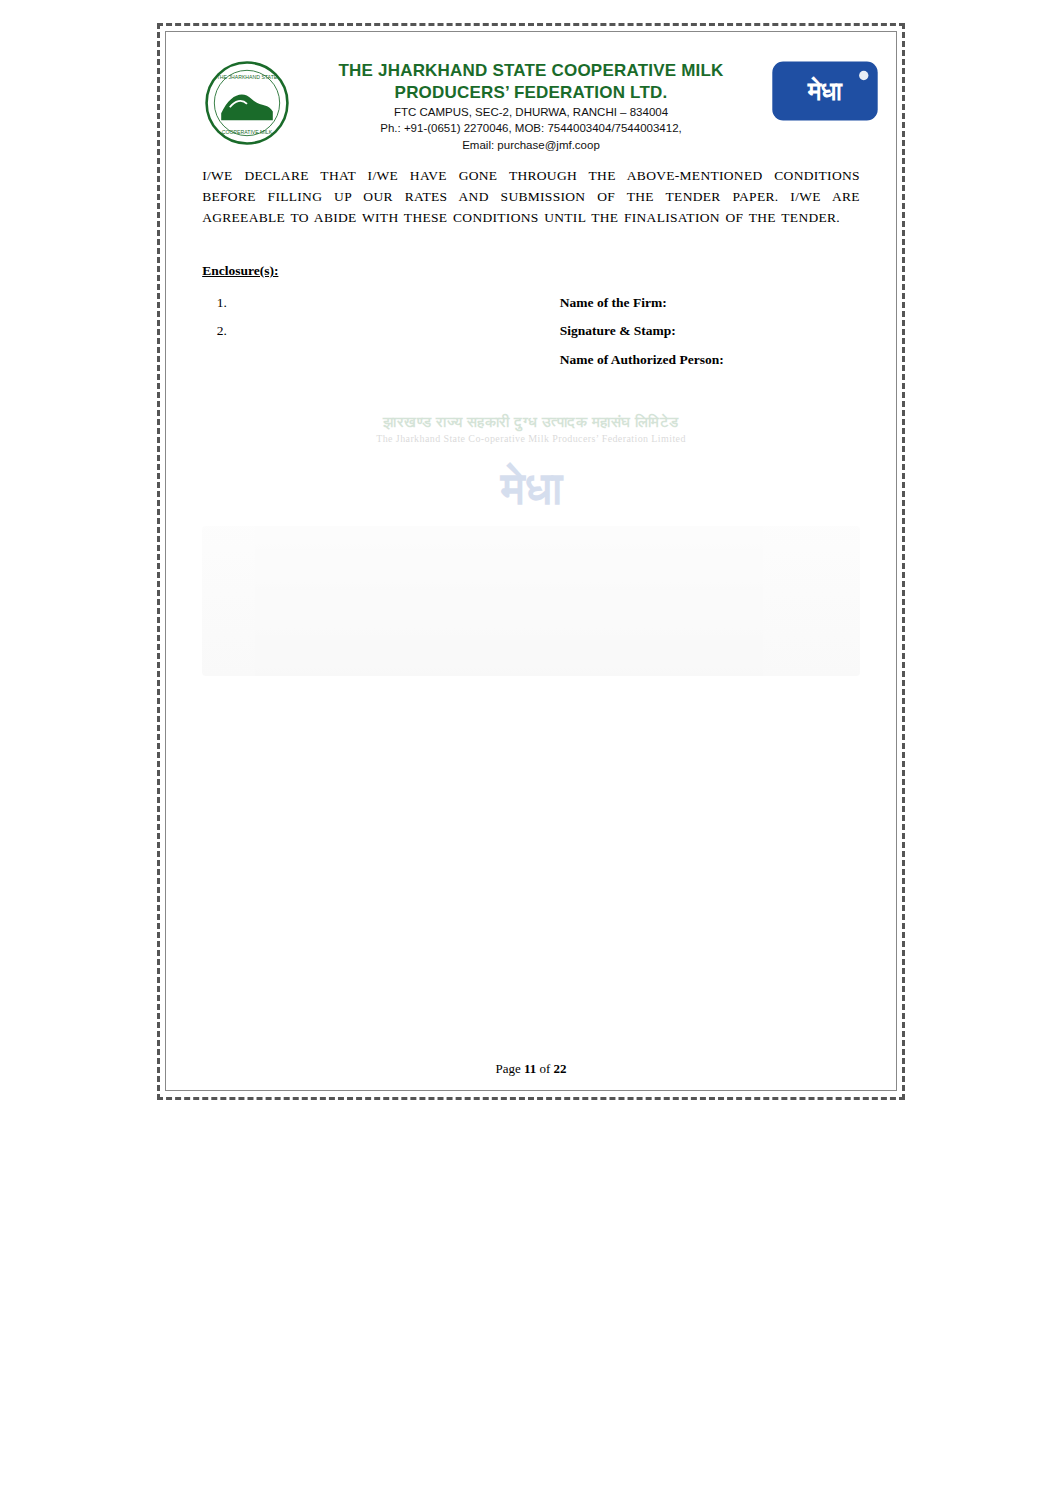THE JHARKHAND STATE COOPERATIVE MILK
THE JHARKHAND STATE COOPERATIVE MILK
PRODUCERS’ FEDERATION LTD.
FTC CAMPUS, SEC-2, DHURWA, RANCHI – 834004
Ph.: +91-(0651) 2270046, MOB: 7544003404/7544003412,
Email: purchase@jmf.coop
मेधा
I/WE DECLARE THAT I/WE HAVE GONE THROUGH THE ABOVE-MENTIONED CONDITIONS BEFORE FILLING UP OUR RATES AND SUBMISSION OF THE TENDER PAPER. I/WE ARE AGREEABLE TO ABIDE WITH THESE CONDITIONS UNTIL THE FINALISATION OF THE TENDER.
Enclosure(s):
Name of the Firm:
Signature & Stamp:
Name of Authorized Person:
झारखण्ड राज्य सहकारी दुग्ध उत्पादक महासंघ लिमिटेड
The Jharkhand State Co-operative Milk Producers’ Federation Limited
मेधा
Page 11 of 22